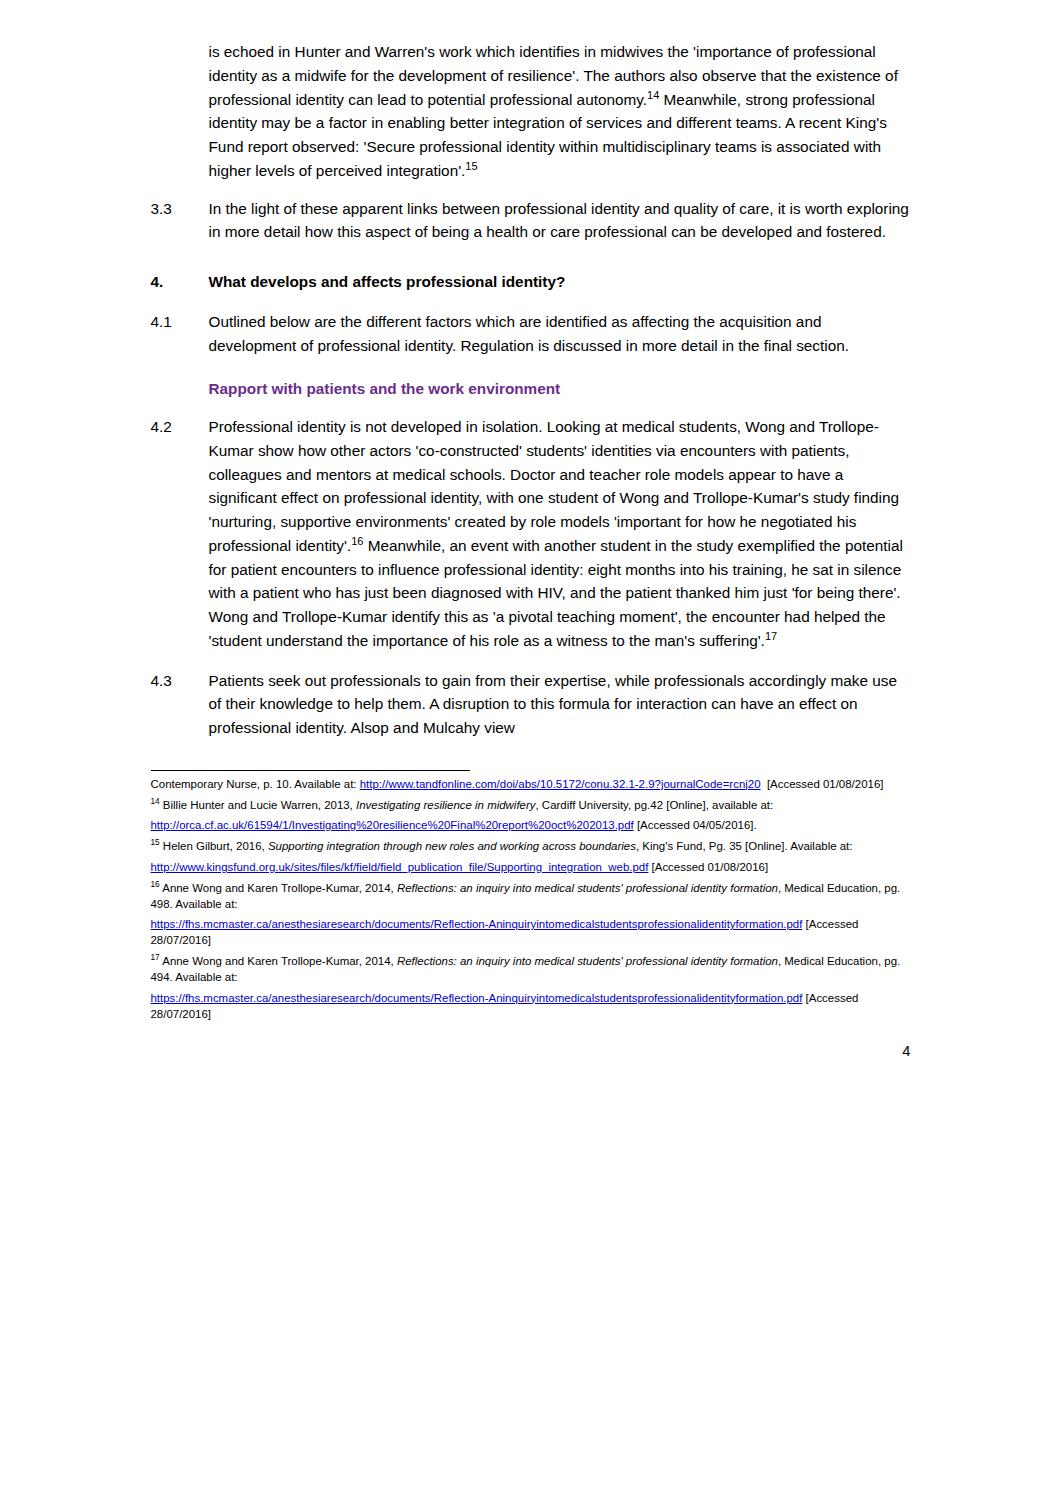is echoed in Hunter and Warren's work which identifies in midwives the 'importance of professional identity as a midwife for the development of resilience'. The authors also observe that the existence of professional identity can lead to potential professional autonomy.14 Meanwhile, strong professional identity may be a factor in enabling better integration of services and different teams. A recent King's Fund report observed: 'Secure professional identity within multidisciplinary teams is associated with higher levels of perceived integration'.15
3.3
In the light of these apparent links between professional identity and quality of care, it is worth exploring in more detail how this aspect of being a health or care professional can be developed and fostered.
4. What develops and affects professional identity?
4.1
Outlined below are the different factors which are identified as affecting the acquisition and development of professional identity. Regulation is discussed in more detail in the final section.
Rapport with patients and the work environment
4.2
Professional identity is not developed in isolation. Looking at medical students, Wong and Trollope-Kumar show how other actors 'co-constructed' students' identities via encounters with patients, colleagues and mentors at medical schools. Doctor and teacher role models appear to have a significant effect on professional identity, with one student of Wong and Trollope-Kumar's study finding 'nurturing, supportive environments' created by role models 'important for how he negotiated his professional identity'.16 Meanwhile, an event with another student in the study exemplified the potential for patient encounters to influence professional identity: eight months into his training, he sat in silence with a patient who has just been diagnosed with HIV, and the patient thanked him just 'for being there'. Wong and Trollope-Kumar identify this as 'a pivotal teaching moment', the encounter had helped the 'student understand the importance of his role as a witness to the man's suffering'.17
4.3
Patients seek out professionals to gain from their expertise, while professionals accordingly make use of their knowledge to help them. A disruption to this formula for interaction can have an effect on professional identity. Alsop and Mulcahy view
Contemporary Nurse, p. 10. Available at: http://www.tandfonline.com/doi/abs/10.5172/conu.32.1-2.9?journalCode=rcnj20 [Accessed 01/08/2016]
14 Billie Hunter and Lucie Warren, 2013, Investigating resilience in midwifery, Cardiff University, pg.42 [Online], available at:
http://orca.cf.ac.uk/61594/1/Investigating%20resilience%20Final%20report%20oct%202013.pdf [Accessed 04/05/2016].
15 Helen Gilburt, 2016, Supporting integration through new roles and working across boundaries, King's Fund, Pg. 35 [Online]. Available at:
http://www.kingsfund.org.uk/sites/files/kf/field/field_publication_file/Supporting_integration_web.pdf [Accessed 01/08/2016]
16 Anne Wong and Karen Trollope-Kumar, 2014, Reflections: an inquiry into medical students' professional identity formation, Medical Education, pg. 498. Available at:
https://fhs.mcmaster.ca/anesthesiaresearch/documents/Reflection-Aninquiryintomedicalstudentsprofessionalidentityformation.pdf [Accessed 28/07/2016]
17 Anne Wong and Karen Trollope-Kumar, 2014, Reflections: an inquiry into medical students' professional identity formation, Medical Education, pg. 494. Available at:
https://fhs.mcmaster.ca/anesthesiaresearch/documents/Reflection-Aninquiryintomedicalstudentsprofessionalidentityformation.pdf [Accessed 28/07/2016]
4